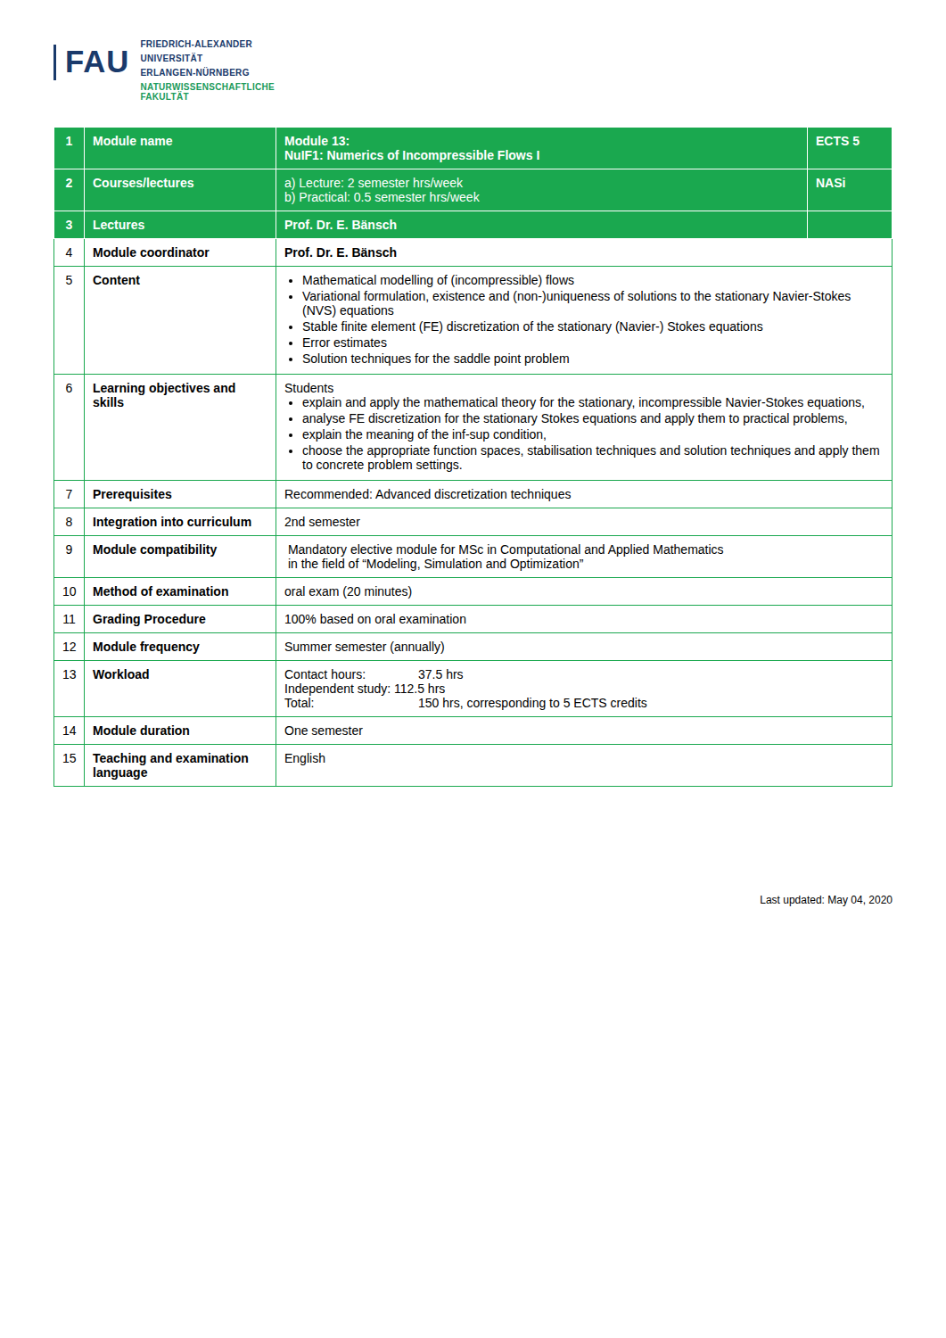FAU
FRIEDRICH-ALEXANDER
UNIVERSITÄT
ERLANGEN-NÜRNBERG NATURWISSENSCHAFTLICHE
FAKULTÄT
| 1 | Module name | Module 13: NuIF1: Numerics of Incompressible Flows I | ECTS 5 |
| 2 | Courses/lectures | a) Lecture: 2 semester hrs/week b) Practical: 0.5 semester hrs/week | NASi |
| 3 | Lectures | Prof. Dr. E. Bänsch | |
| 4 | Module coordinator | Prof. Dr. E. Bänsch |
| 5 | Content | Mathematical modelling of (incompressible) flows Variational formulation, existence and (non-)uniqueness of solutions to the stationary Navier-Stokes (NVS) equations Stable finite element (FE) discretization of the stationary (Navier-) Stokes equations Error estimates Solution techniques for the saddle point problem |
| 6 | Learning objectives and skills | Students explain and apply the mathematical theory for the stationary, incompressible Navier-Stokes equations, analyse FE discretization for the stationary Stokes equations and apply them to practical problems, explain the meaning of the inf-sup condition, choose the appropriate function spaces, stabilisation techniques and solution techniques and apply them to concrete problem settings. |
| 7 | Prerequisites | Recommended: Advanced discretization techniques |
| 8 | Integration into curriculum | 2nd semester |
| 9 | Module compatibility | Mandatory elective module for MSc in Computational and Applied Mathematics in the field of “Modeling, Simulation and Optimization” |
| 10 | Method of examination | oral exam (20 minutes) |
| 11 | Grading Procedure | 100% based on oral examination |
| 12 | Module frequency | Summer semester (annually) |
| 13 | Workload | Contact hours: 37.5 hrs Independent study: 112.5 hrs Total: 150 hrs, corresponding to 5 ECTS credits |
| 14 | Module duration | One semester |
| 15 | Teaching and examination language | English |
Last updated: May 04, 2020